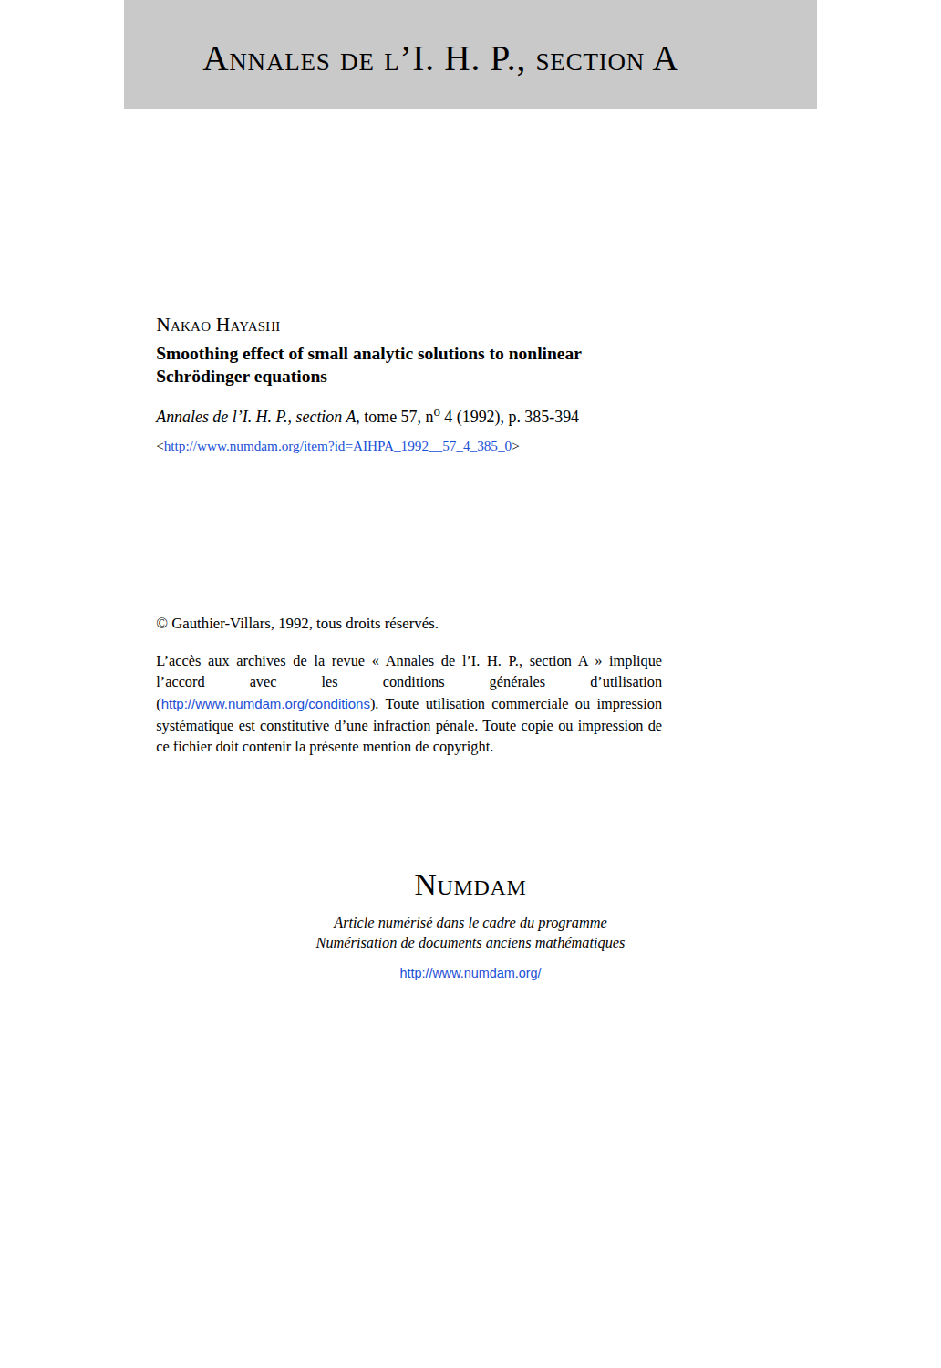Annales de l’I. H. P., section A
Nakao Hayashi
Smoothing effect of small analytic solutions to nonlinear Schrödinger equations
Annales de l’I. H. P., section A, tome 57, no 4 (1992), p. 385-394
<http://www.numdam.org/item?id=AIHPA_1992__57_4_385_0>
© Gauthier-Villars, 1992, tous droits réservés.
L’accès aux archives de la revue « Annales de l’I. H. P., section A » implique l’accord avec les conditions générales d’utilisation (http://www.numdam.org/conditions). Toute utilisation commerciale ou impression systématique est constitutive d’une infraction pénale. Toute copie ou impression de ce fichier doit contenir la présente mention de copyright.
Numdam
Article numérisé dans le cadre du programme
Numérisation de documents anciens mathématiques
http://www.numdam.org/